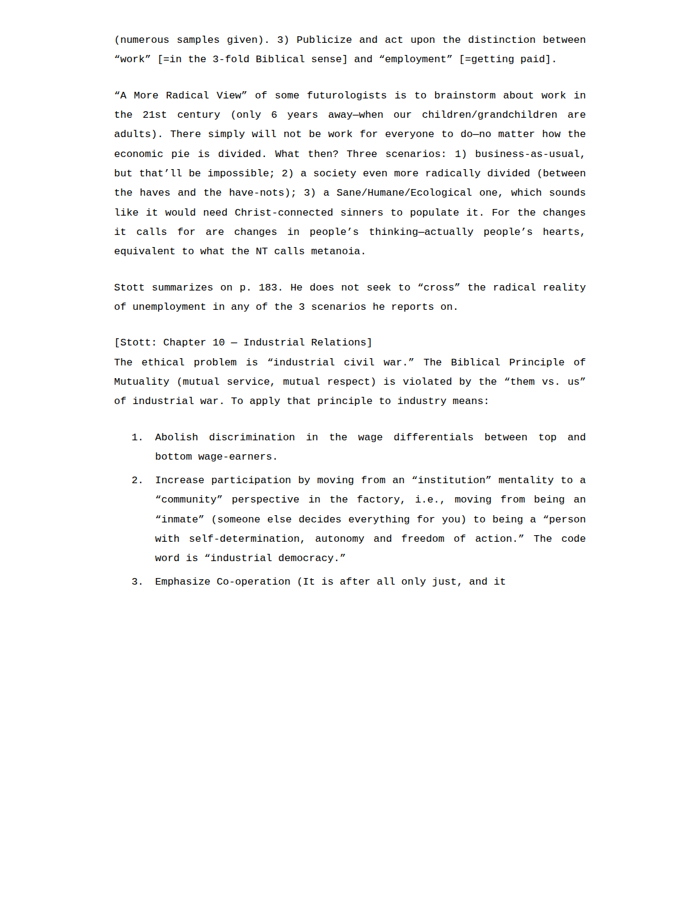(numerous samples given). 3) Publicize and act upon the distinction between “work” [=in the 3-fold Biblical sense] and “employment” [=getting paid].
“A More Radical View” of some futurologists is to brainstorm about work in the 21st century (only 6 years away—when our children/grandchildren are adults). There simply will not be work for everyone to do—no matter how the economic pie is divided. What then? Three scenarios: 1) business-as-usual, but that’ll be impossible; 2) a society even more radically divided (between the haves and the have-nots); 3) a Sane/Humane/Ecological one, which sounds like it would need Christ-connected sinners to populate it. For the changes it calls for are changes in people’s thinking—actually people’s hearts, equivalent to what the NT calls metanoia.
Stott summarizes on p. 183. He does not seek to “cross” the radical reality of unemployment in any of the 3 scenarios he reports on.
[Stott: Chapter 10 — Industrial Relations]
The ethical problem is “industrial civil war.” The Biblical Principle of Mutuality (mutual service, mutual respect) is violated by the “them vs. us” of industrial war. To apply that principle to industry means:
Abolish discrimination in the wage differentials between top and bottom wage-earners.
Increase participation by moving from an “institution” mentality to a “community” perspective in the factory, i.e., moving from being an “inmate” (someone else decides everything for you) to being a “person with self-determination, autonomy and freedom of action.” The code word is “industrial democracy.”
Emphasize Co-operation (It is after all only just, and it